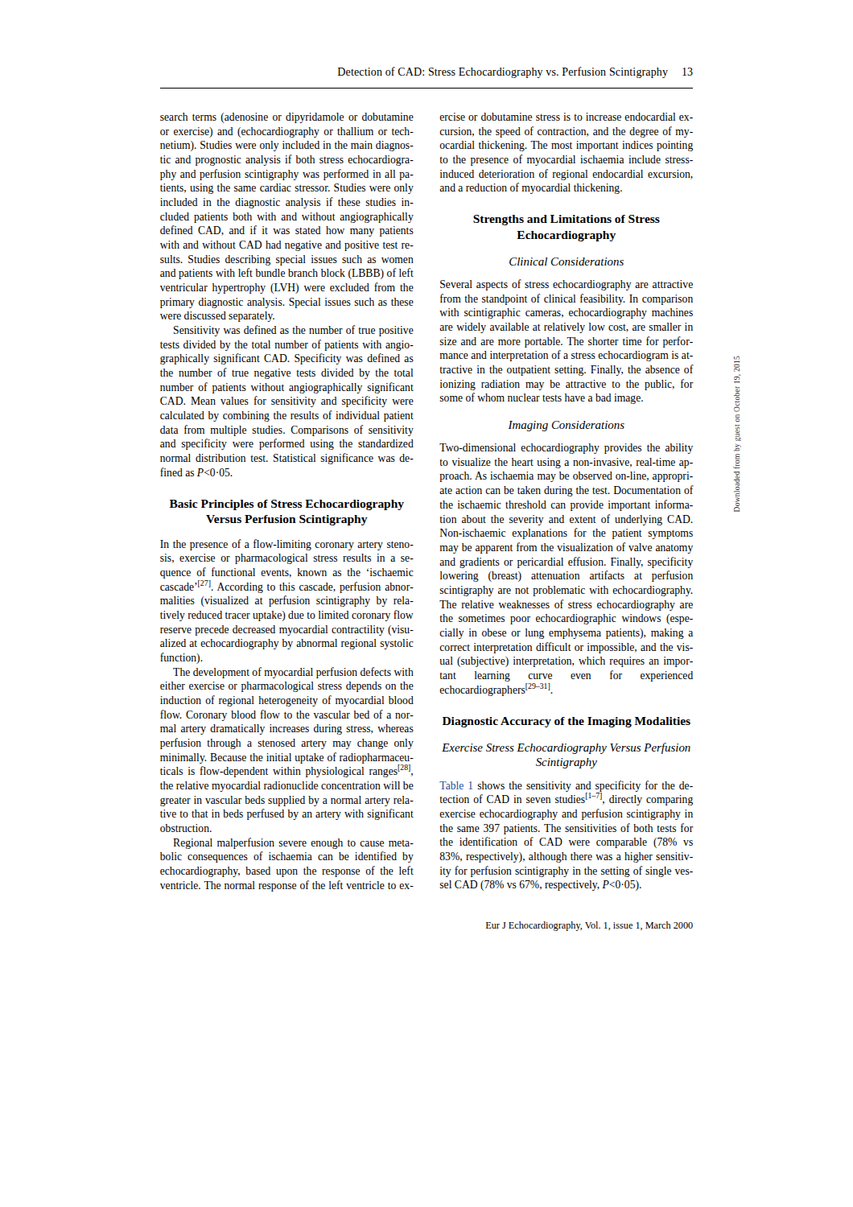Detection of CAD: Stress Echocardiography vs. Perfusion Scintigraphy13
search terms (adenosine or dipyridamole or dobutamine or exercise) and (echocardiography or thallium or technetium). Studies were only included in the main diagnostic and prognostic analysis if both stress echocardiography and perfusion scintigraphy was performed in all patients, using the same cardiac stressor. Studies were only included in the diagnostic analysis if these studies included patients both with and without angiographically defined CAD, and if it was stated how many patients with and without CAD had negative and positive test results. Studies describing special issues such as women and patients with left bundle branch block (LBBB) of left ventricular hypertrophy (LVH) were excluded from the primary diagnostic analysis. Special issues such as these were discussed separately.
Sensitivity was defined as the number of true positive tests divided by the total number of patients with angiographically significant CAD. Specificity was defined as the number of true negative tests divided by the total number of patients without angiographically significant CAD. Mean values for sensitivity and specificity were calculated by combining the results of individual patient data from multiple studies. Comparisons of sensitivity and specificity were performed using the standardized normal distribution test. Statistical significance was defined as P<0·05.
Basic Principles of Stress Echocardiography Versus Perfusion Scintigraphy
In the presence of a flow-limiting coronary artery stenosis, exercise or pharmacological stress results in a sequence of functional events, known as the ‘ischaemic cascade’[27]. According to this cascade, perfusion abnormalities (visualized at perfusion scintigraphy by relatively reduced tracer uptake) due to limited coronary flow reserve precede decreased myocardial contractility (visualized at echocardiography by abnormal regional systolic function).
The development of myocardial perfusion defects with either exercise or pharmacological stress depends on the induction of regional heterogeneity of myocardial blood flow. Coronary blood flow to the vascular bed of a normal artery dramatically increases during stress, whereas perfusion through a stenosed artery may change only minimally. Because the initial uptake of radiopharmaceuticals is flow-dependent within physiological ranges[28], the relative myocardial radionuclide concentration will be greater in vascular beds supplied by a normal artery relative to that in beds perfused by an artery with significant obstruction.
Regional malperfusion severe enough to cause metabolic consequences of ischaemia can be identified by echocardiography, based upon the response of the left ventricle. The normal response of the left ventricle to exercise or dobutamine stress is to increase endocardial excursion, the speed of contraction, and the degree of myocardial thickening. The most important indices pointing to the presence of myocardial ischaemia include stress-induced deterioration of regional endocardial excursion, and a reduction of myocardial thickening.
Strengths and Limitations of Stress Echocardiography
Clinical Considerations
Several aspects of stress echocardiography are attractive from the standpoint of clinical feasibility. In comparison with scintigraphic cameras, echocardiography machines are widely available at relatively low cost, are smaller in size and are more portable. The shorter time for performance and interpretation of a stress echocardiogram is attractive in the outpatient setting. Finally, the absence of ionizing radiation may be attractive to the public, for some of whom nuclear tests have a bad image.
Imaging Considerations
Two-dimensional echocardiography provides the ability to visualize the heart using a non-invasive, real-time approach. As ischaemia may be observed on-line, appropriate action can be taken during the test. Documentation of the ischaemic threshold can provide important information about the severity and extent of underlying CAD. Non-ischaemic explanations for the patient symptoms may be apparent from the visualization of valve anatomy and gradients or pericardial effusion. Finally, specificity lowering (breast) attenuation artifacts at perfusion scintigraphy are not problematic with echocardiography. The relative weaknesses of stress echocardiography are the sometimes poor echocardiographic windows (especially in obese or lung emphysema patients), making a correct interpretation difficult or impossible, and the visual (subjective) interpretation, which requires an important learning curve even for experienced echocardiographers[29–31].
Diagnostic Accuracy of the Imaging Modalities
Exercise Stress Echocardiography Versus Perfusion Scintigraphy
Table 1 shows the sensitivity and specificity for the detection of CAD in seven studies[1–7], directly comparing exercise echocardiography and perfusion scintigraphy in the same 397 patients. The sensitivities of both tests for the identification of CAD were comparable (78% vs 83%, respectively), although there was a higher sensitivity for perfusion scintigraphy in the setting of single vessel CAD (78% vs 67%, respectively, P<0·05).
Eur J Echocardiography, Vol. 1, issue 1, March 2000
Downloaded from by guest on October 19, 2015